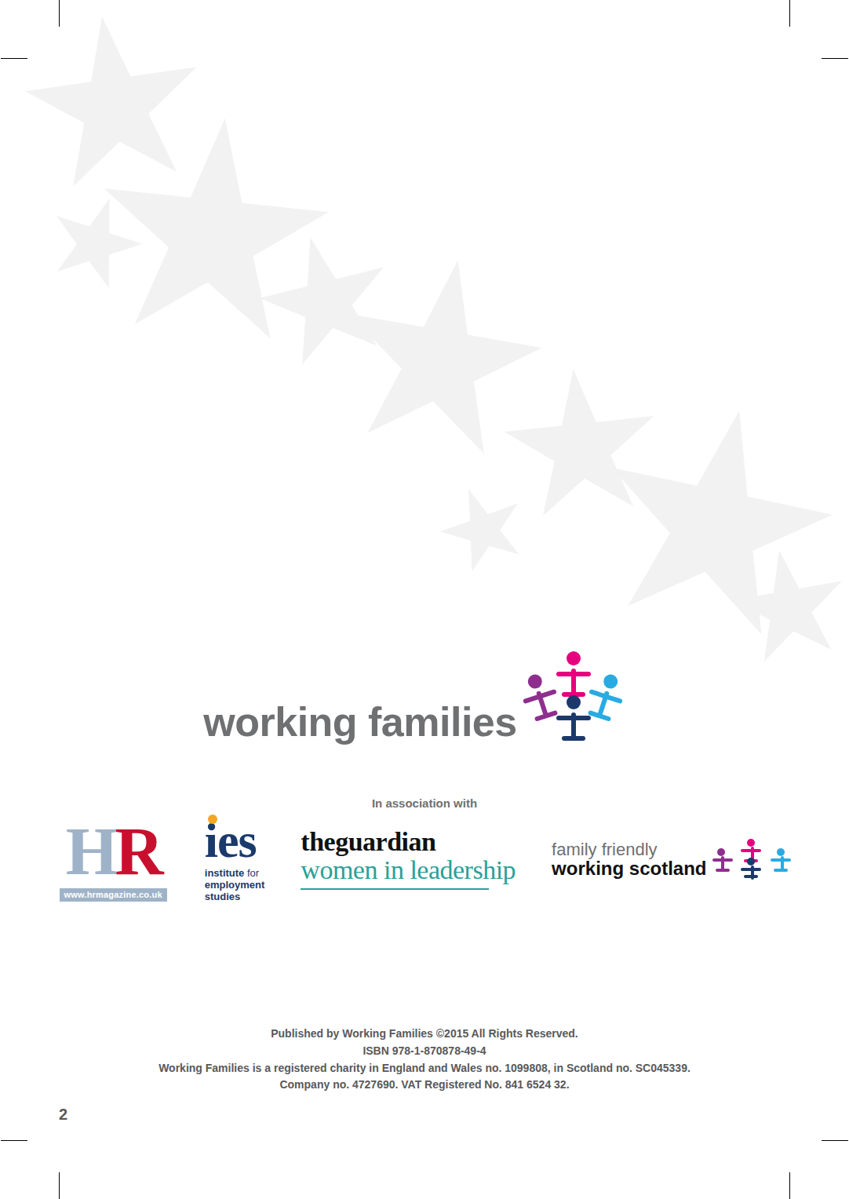working families
In association with
HR
www.hrmagazine.co.uk
ies
institute for
employment
studies
theguardian
women in leadership
family friendly
working scotland
Published by Working Families ©2015 All Rights Reserved.
ISBN 978-1-870878-49-4
Working Families is a registered charity in England and Wales no. 1099808, in Scotland no. SC045339.
Company no. 4727690. VAT Registered No. 841 6524 32.
2